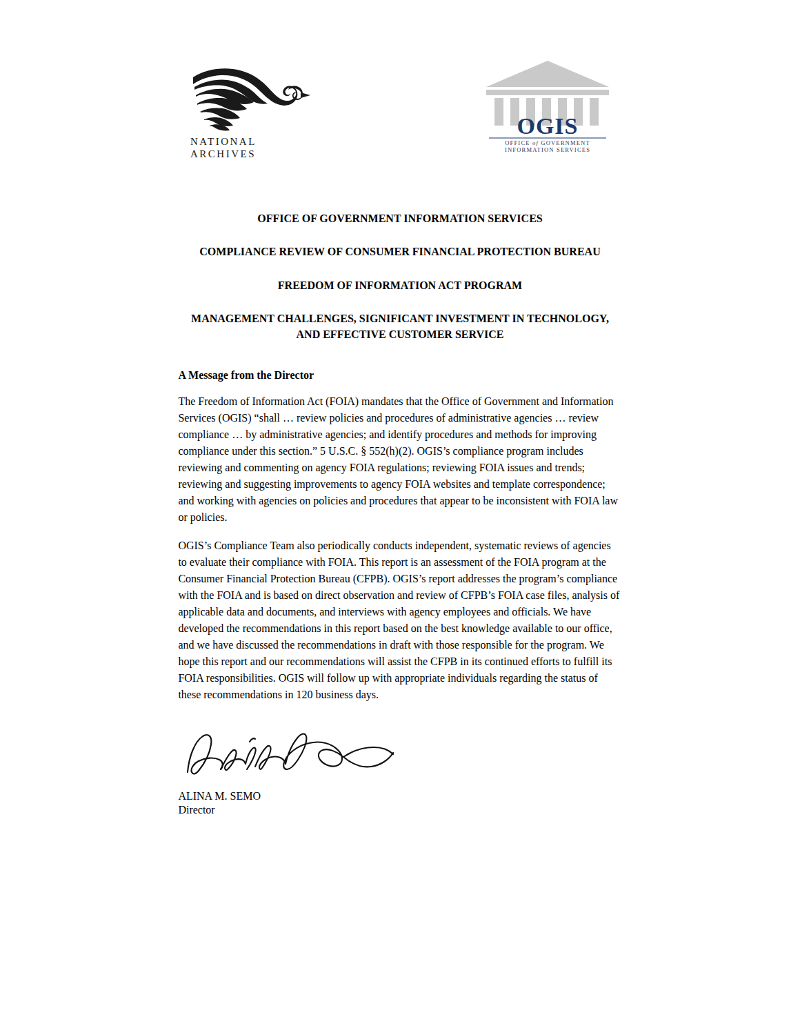NATIONAL ARCHIVES
OGIS OFFICE of GOVERNMENT INFORMATION SERVICES
Office of Government Information Services Compliance Review of Consumer Financial Protection Bureau Freedom of Information Act Program Management Challenges, Significant Investment in Technology, and Effective Customer Service
A Message from the Director
The Freedom of Information Act (FOIA) mandates that the Office of Government and Information Services (OGIS) “shall … review policies and procedures of administrative agencies … review compliance … by administrative agencies; and identify procedures and methods for improving compliance under this section.” 5 U.S.C. § 552(h)(2). OGIS’s compliance program includes reviewing and commenting on agency FOIA regulations; reviewing FOIA issues and trends; reviewing and suggesting improvements to agency FOIA websites and template correspondence; and working with agencies on policies and procedures that appear to be inconsistent with FOIA law or policies.
OGIS’s Compliance Team also periodically conducts independent, systematic reviews of agencies to evaluate their compliance with FOIA. This report is an assessment of the FOIA program at the Consumer Financial Protection Bureau (CFPB). OGIS’s report addresses the program’s compliance with the FOIA and is based on direct observation and review of CFPB’s FOIA case files, analysis of applicable data and documents, and interviews with agency employees and officials. We have developed the recommendations in this report based on the best knowledge available to our office, and we have discussed the recommendations in draft with those responsible for the program. We hope this report and our recommendations will assist the CFPB in its continued efforts to fulfill its FOIA responsibilities. OGIS will follow up with appropriate individuals regarding the status of these recommendations in 120 business days.
ALINA M. SEMO
Director